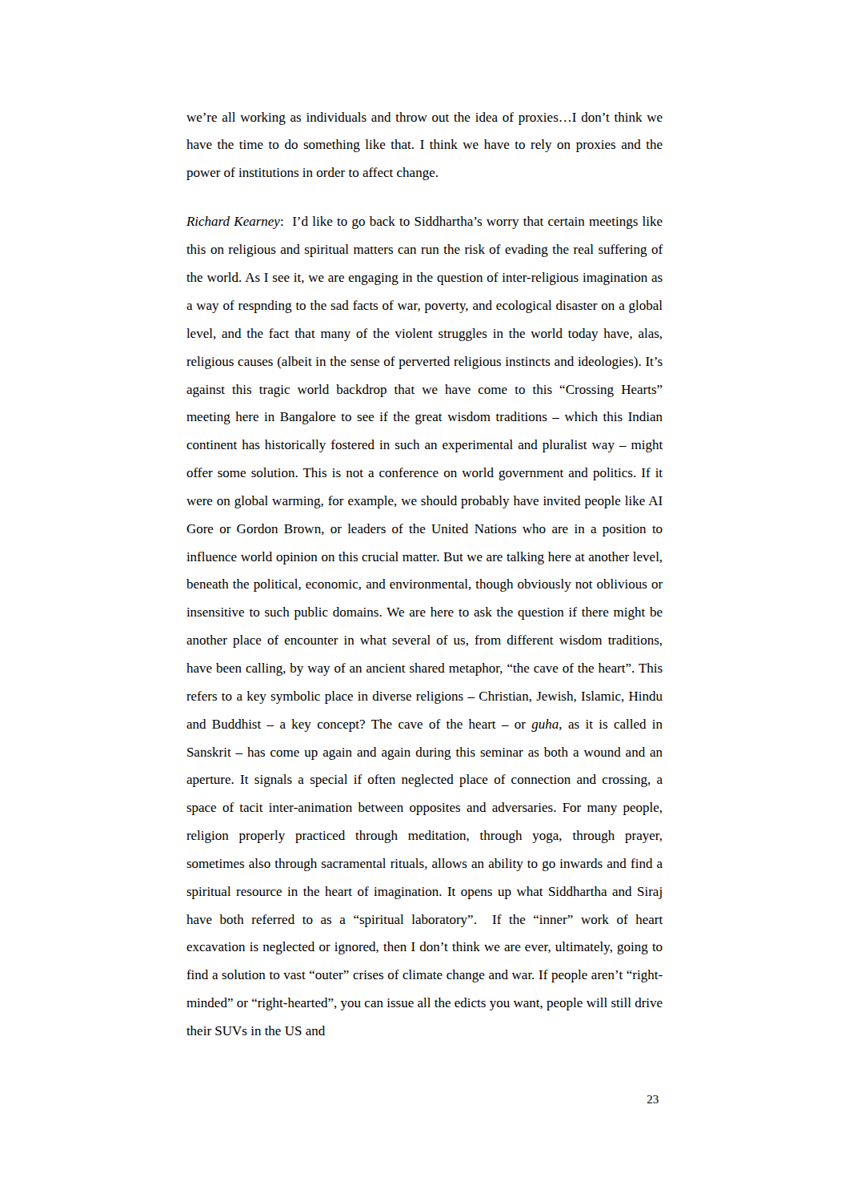we’re all working as individuals and throw out the idea of proxies…I don’t think we have the time to do something like that. I think we have to rely on proxies and the power of institutions in order to affect change.
Richard Kearney: I’d like to go back to Siddhartha’s worry that certain meetings like this on religious and spiritual matters can run the risk of evading the real suffering of the world. As I see it, we are engaging in the question of inter-religious imagination as a way of respnding to the sad facts of war, poverty, and ecological disaster on a global level, and the fact that many of the violent struggles in the world today have, alas, religious causes (albeit in the sense of perverted religious instincts and ideologies). It’s against this tragic world backdrop that we have come to this “Crossing Hearts” meeting here in Bangalore to see if the great wisdom traditions – which this Indian continent has historically fostered in such an experimental and pluralist way – might offer some solution. This is not a conference on world government and politics. If it were on global warming, for example, we should probably have invited people like AI Gore or Gordon Brown, or leaders of the United Nations who are in a position to influence world opinion on this crucial matter. But we are talking here at another level, beneath the political, economic, and environmental, though obviously not oblivious or insensitive to such public domains. We are here to ask the question if there might be another place of encounter in what several of us, from different wisdom traditions, have been calling, by way of an ancient shared metaphor, “the cave of the heart”. This refers to a key symbolic place in diverse religions – Christian, Jewish, Islamic, Hindu and Buddhist – a key concept? The cave of the heart – or guha, as it is called in Sanskrit – has come up again and again during this seminar as both a wound and an aperture. It signals a special if often neglected place of connection and crossing, a space of tacit inter-animation between opposites and adversaries. For many people, religion properly practiced through meditation, through yoga, through prayer, sometimes also through sacramental rituals, allows an ability to go inwards and find a spiritual resource in the heart of imagination. It opens up what Siddhartha and Siraj have both referred to as a “spiritual laboratory”. If the “inner” work of heart excavation is neglected or ignored, then I don’t think we are ever, ultimately, going to find a solution to vast “outer” crises of climate change and war. If people aren’t “right-minded” or “right-hearted”, you can issue all the edicts you want, people will still drive their SUVs in the US and
23